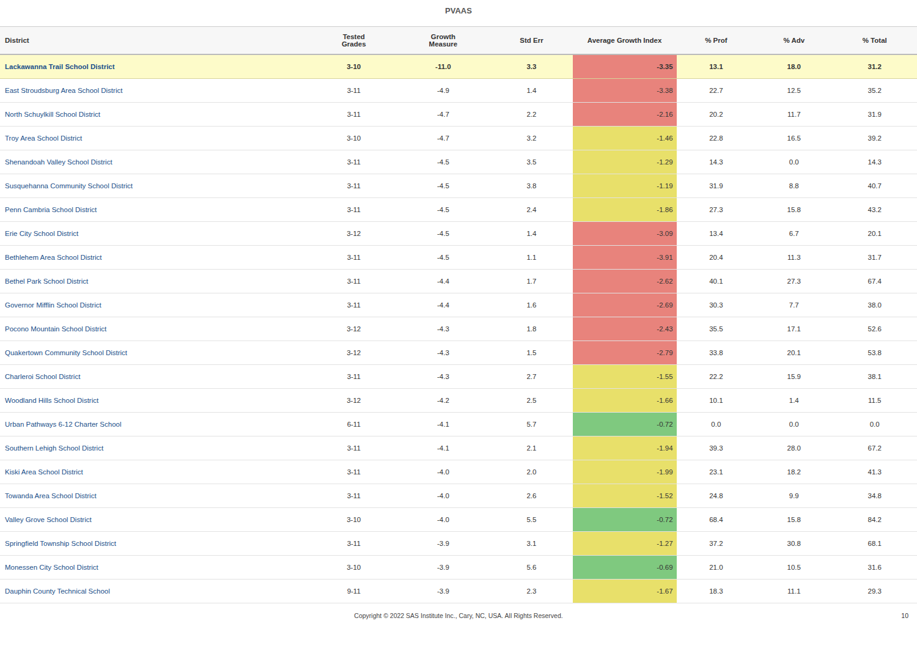PVAAS
| District | Tested Grades | Growth Measure | Std Err | Average Growth Index | % Prof | % Adv | % Total |
| --- | --- | --- | --- | --- | --- | --- | --- |
| Lackawanna Trail School District | 3-10 | -11.0 | 3.3 | -3.35 | 13.1 | 18.0 | 31.2 |
| East Stroudsburg Area School District | 3-11 | -4.9 | 1.4 | -3.38 | 22.7 | 12.5 | 35.2 |
| North Schuylkill School District | 3-11 | -4.7 | 2.2 | -2.16 | 20.2 | 11.7 | 31.9 |
| Troy Area School District | 3-10 | -4.7 | 3.2 | -1.46 | 22.8 | 16.5 | 39.2 |
| Shenandoah Valley School District | 3-11 | -4.5 | 3.5 | -1.29 | 14.3 | 0.0 | 14.3 |
| Susquehanna Community School District | 3-11 | -4.5 | 3.8 | -1.19 | 31.9 | 8.8 | 40.7 |
| Penn Cambria School District | 3-11 | -4.5 | 2.4 | -1.86 | 27.3 | 15.8 | 43.2 |
| Erie City School District | 3-12 | -4.5 | 1.4 | -3.09 | 13.4 | 6.7 | 20.1 |
| Bethlehem Area School District | 3-11 | -4.5 | 1.1 | -3.91 | 20.4 | 11.3 | 31.7 |
| Bethel Park School District | 3-11 | -4.4 | 1.7 | -2.62 | 40.1 | 27.3 | 67.4 |
| Governor Mifflin School District | 3-11 | -4.4 | 1.6 | -2.69 | 30.3 | 7.7 | 38.0 |
| Pocono Mountain School District | 3-12 | -4.3 | 1.8 | -2.43 | 35.5 | 17.1 | 52.6 |
| Quakertown Community School District | 3-12 | -4.3 | 1.5 | -2.79 | 33.8 | 20.1 | 53.8 |
| Charleroi School District | 3-11 | -4.3 | 2.7 | -1.55 | 22.2 | 15.9 | 38.1 |
| Woodland Hills School District | 3-12 | -4.2 | 2.5 | -1.66 | 10.1 | 1.4 | 11.5 |
| Urban Pathways 6-12 Charter School | 6-11 | -4.1 | 5.7 | -0.72 | 0.0 | 0.0 | 0.0 |
| Southern Lehigh School District | 3-11 | -4.1 | 2.1 | -1.94 | 39.3 | 28.0 | 67.2 |
| Kiski Area School District | 3-11 | -4.0 | 2.0 | -1.99 | 23.1 | 18.2 | 41.3 |
| Towanda Area School District | 3-11 | -4.0 | 2.6 | -1.52 | 24.8 | 9.9 | 34.8 |
| Valley Grove School District | 3-10 | -4.0 | 5.5 | -0.72 | 68.4 | 15.8 | 84.2 |
| Springfield Township School District | 3-11 | -3.9 | 3.1 | -1.27 | 37.2 | 30.8 | 68.1 |
| Monessen City School District | 3-10 | -3.9 | 5.6 | -0.69 | 21.0 | 10.5 | 31.6 |
| Dauphin County Technical School | 9-11 | -3.9 | 2.3 | -1.67 | 18.3 | 11.1 | 29.3 |
Copyright © 2022 SAS Institute Inc., Cary, NC, USA. All Rights Reserved. 10